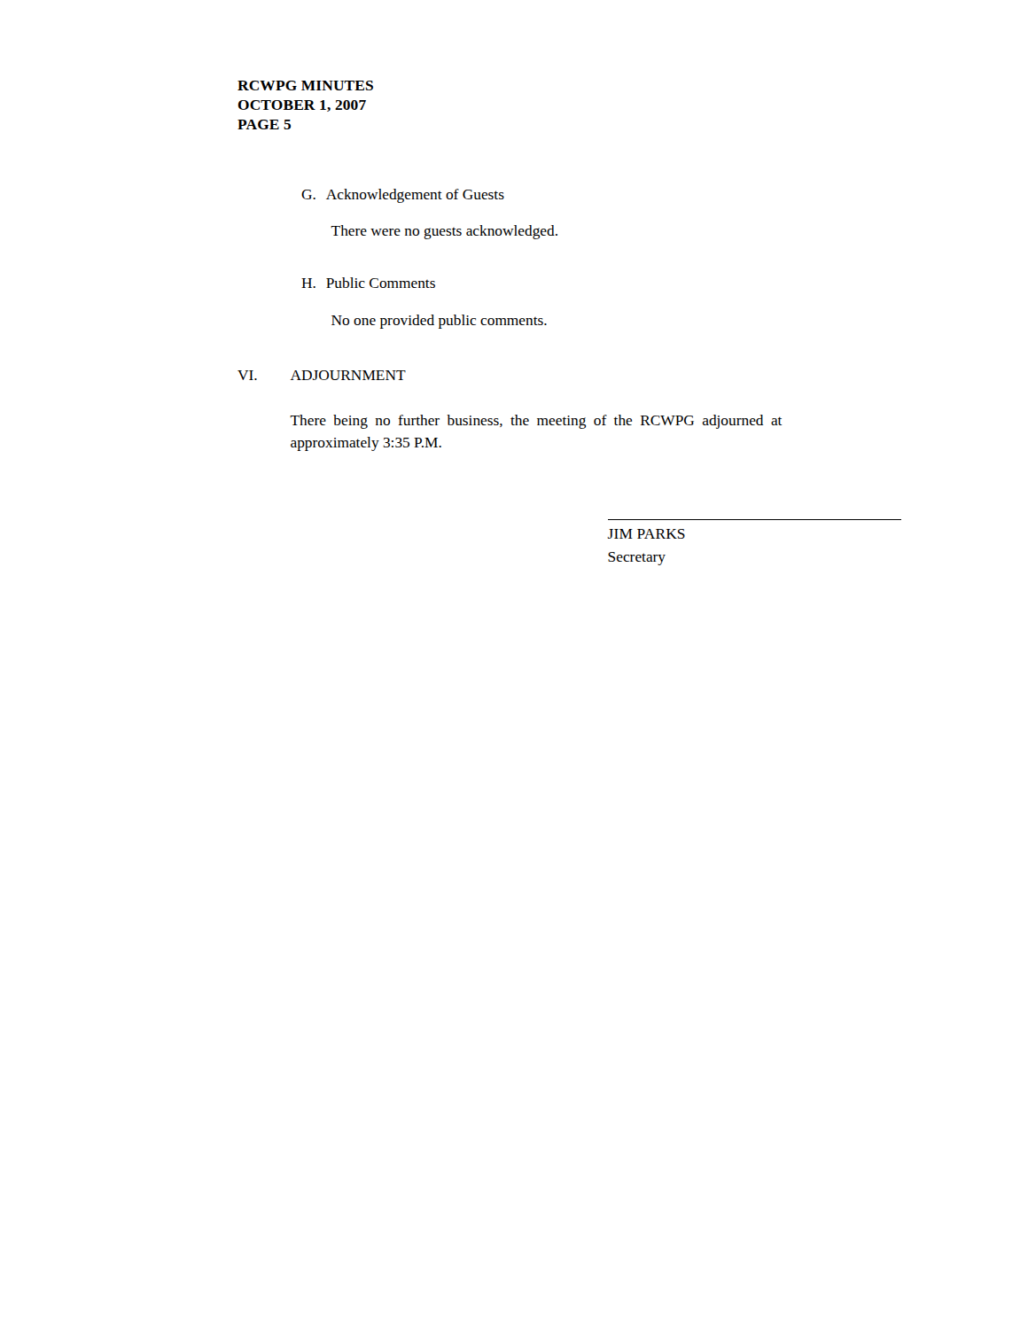RCWPG MINUTES
OCTOBER 1, 2007
PAGE 5
G. Acknowledgement of Guests
There were no guests acknowledged.
H. Public Comments
No one provided public comments.
VI. ADJOURNMENT
There being no further business, the meeting of the RCWPG adjourned at approximately 3:35 P.M.
JIM PARKS
Secretary